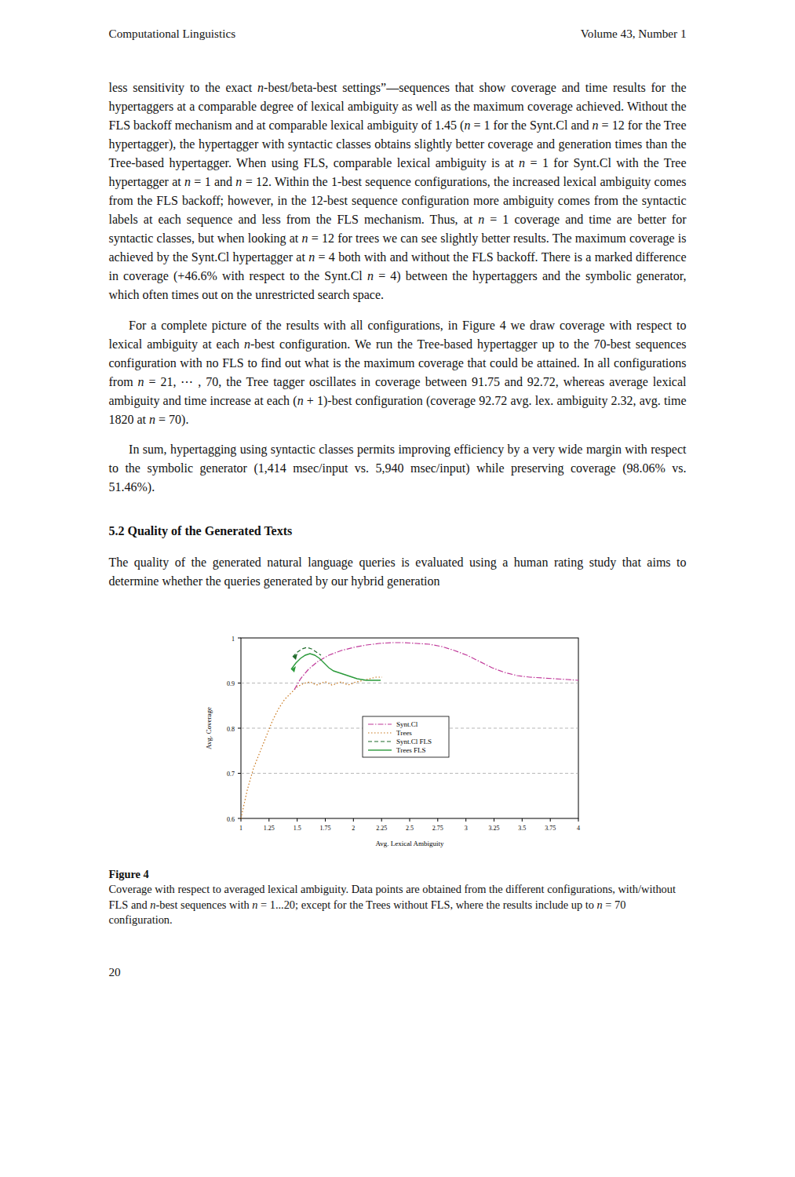Computational Linguistics Volume 43, Number 1
less sensitivity to the exact n-best/beta-best settings”—sequences that show coverage and time results for the hypertaggers at a comparable degree of lexical ambiguity as well as the maximum coverage achieved. Without the FLS backoff mechanism and at comparable lexical ambiguity of 1.45 (n = 1 for the Synt.Cl and n = 12 for the Tree hypertagger), the hypertagger with syntactic classes obtains slightly better coverage and generation times than the Tree-based hypertagger. When using FLS, comparable lexical ambiguity is at n = 1 for Synt.Cl with the Tree hypertagger at n = 1 and n = 12. Within the 1-best sequence configurations, the increased lexical ambiguity comes from the FLS backoff; however, in the 12-best sequence configuration more ambiguity comes from the syntactic labels at each sequence and less from the FLS mechanism. Thus, at n = 1 coverage and time are better for syntactic classes, but when looking at n = 12 for trees we can see slightly better results. The maximum coverage is achieved by the Synt.Cl hypertagger at n = 4 both with and without the FLS backoff. There is a marked difference in coverage (+46.6% with respect to the Synt.Cl n = 4) between the hypertaggers and the symbolic generator, which often times out on the unrestricted search space.
For a complete picture of the results with all configurations, in Figure 4 we draw coverage with respect to lexical ambiguity at each n-best configuration. We run the Tree-based hypertagger up to the 70-best sequences configuration with no FLS to find out what is the maximum coverage that could be attained. In all configurations from n = 21, ⋯ , 70, the Tree tagger oscillates in coverage between 91.75 and 92.72, whereas average lexical ambiguity and time increase at each (n + 1)-best configuration (coverage 92.72 avg. lex. ambiguity 2.32, avg. time 1820 at n = 70).
In sum, hypertagging using syntactic classes permits improving efficiency by a very wide margin with respect to the symbolic generator (1,414 msec/input vs. 5,940 msec/input) while preserving coverage (98.06% vs. 51.46%).
5.2 Quality of the Generated Texts
The quality of the generated natural language queries is evaluated using a human rating study that aims to determine whether the queries generated by our hybrid generation
1 0.9 0.8 0.7 0.6 1 1.25 1.5 1.75 2 2.25 2.5 2.75 3 3.25 3.5 3.75 4 Avg. Lexical Ambiguity Avg. Coverage Synt.Cl Trees Synt.Cl FLS Trees FLS
Figure 4 Coverage with respect to averaged lexical ambiguity. Data points are obtained from the different configurations, with/without FLS and n-best sequences with n = 1...20; except for the Trees without FLS, where the results include up to n = 70 configuration.
20